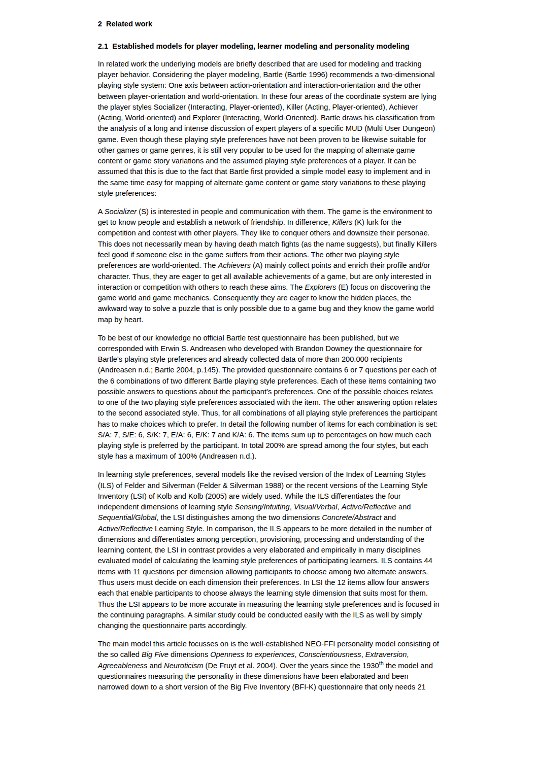2 Related work
2.1 Established models for player modeling, learner modeling and personality modeling
In related work the underlying models are briefly described that are used for modeling and tracking player behavior. Considering the player modeling, Bartle (Bartle 1996) recommends a two-dimensional playing style system: One axis between action-orientation and interaction-orientation and the other between player-orientation and world-orientation. In these four areas of the coordinate system are lying the player styles Socializer (Interacting, Player-oriented), Killer (Acting, Player-oriented), Achiever (Acting, World-oriented) and Explorer (Interacting, World-Oriented). Bartle draws his classification from the analysis of a long and intense discussion of expert players of a specific MUD (Multi User Dungeon) game. Even though these playing style preferences have not been proven to be likewise suitable for other games or game genres, it is still very popular to be used for the mapping of alternate game content or game story variations and the assumed playing style preferences of a player. It can be assumed that this is due to the fact that Bartle first provided a simple model easy to implement and in the same time easy for mapping of alternate game content or game story variations to these playing style preferences:
A Socializer (S) is interested in people and communication with them. The game is the environment to get to know people and establish a network of friendship. In difference, Killers (K) lurk for the competition and contest with other players. They like to conquer others and downsize their personae. This does not necessarily mean by having death match fights (as the name suggests), but finally Killers feel good if someone else in the game suffers from their actions. The other two playing style preferences are world-oriented. The Achievers (A) mainly collect points and enrich their profile and/or character. Thus, they are eager to get all available achievements of a game, but are only interested in interaction or competition with others to reach these aims. The Explorers (E) focus on discovering the game world and game mechanics. Consequently they are eager to know the hidden places, the awkward way to solve a puzzle that is only possible due to a game bug and they know the game world map by heart.
To be best of our knowledge no official Bartle test questionnaire has been published, but we corresponded with Erwin S. Andreasen who developed with Brandon Downey the questionnaire for Bartle's playing style preferences and already collected data of more than 200.000 recipients (Andreasen n.d.; Bartle 2004, p.145). The provided questionnaire contains 6 or 7 questions per each of the 6 combinations of two different Bartle playing style preferences. Each of these items containing two possible answers to questions about the participant's preferences. One of the possible choices relates to one of the two playing style preferences associated with the item. The other answering option relates to the second associated style. Thus, for all combinations of all playing style preferences the participant has to make choices which to prefer. In detail the following number of items for each combination is set: S/A: 7, S/E: 6, S/K: 7, E/A: 6, E/K: 7 and K/A: 6. The items sum up to percentages on how much each playing style is preferred by the participant. In total 200% are spread among the four styles, but each style has a maximum of 100% (Andreasen n.d.).
In learning style preferences, several models like the revised version of the Index of Learning Styles (ILS) of Felder and Silverman (Felder & Silverman 1988) or the recent versions of the Learning Style Inventory (LSI) of Kolb and Kolb (2005) are widely used. While the ILS differentiates the four independent dimensions of learning style Sensing/Intuiting, Visual/Verbal, Active/Reflective and Sequential/Global, the LSI distinguishes among the two dimensions Concrete/Abstract and Active/Reflective Learning Style. In comparison, the ILS appears to be more detailed in the number of dimensions and differentiates among perception, provisioning, processing and understanding of the learning content, the LSI in contrast provides a very elaborated and empirically in many disciplines evaluated model of calculating the learning style preferences of participating learners. ILS contains 44 items with 11 questions per dimension allowing participants to choose among two alternate answers. Thus users must decide on each dimension their preferences. In LSI the 12 items allow four answers each that enable participants to choose always the learning style dimension that suits most for them. Thus the LSI appears to be more accurate in measuring the learning style preferences and is focused in the continuing paragraphs. A similar study could be conducted easily with the ILS as well by simply changing the questionnaire parts accordingly.
The main model this article focusses on is the well-established NEO-FFI personality model consisting of the so called Big Five dimensions Openness to experiences, Conscientiousness, Extraversion, Agreeableness and Neuroticism (De Fruyt et al. 2004). Over the years since the 1930th the model and questionnaires measuring the personality in these dimensions have been elaborated and been narrowed down to a short version of the Big Five Inventory (BFI-K) questionnaire that only needs 21